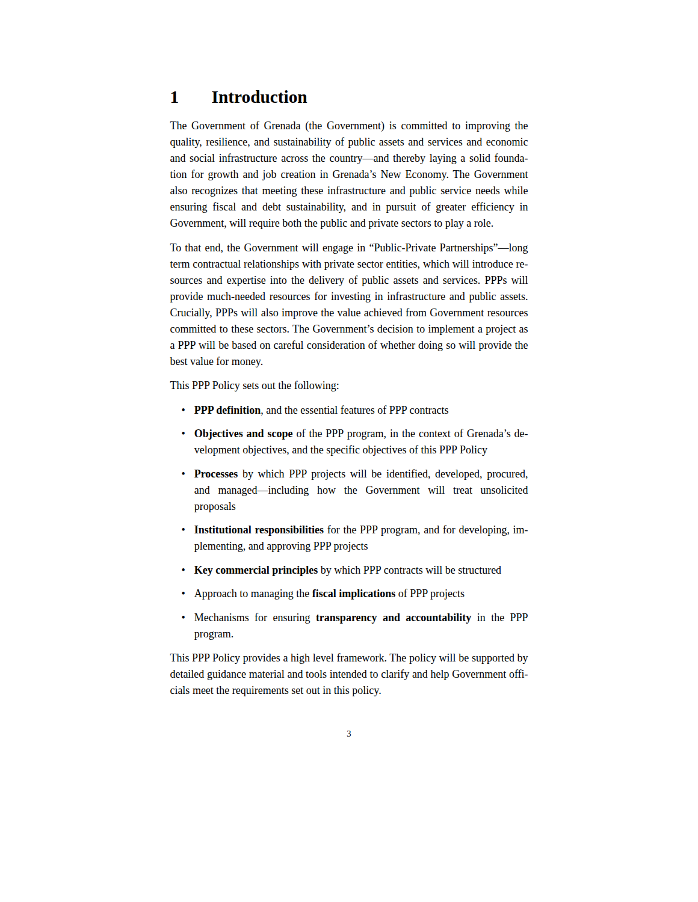1 Introduction
The Government of Grenada (the Government) is committed to improving the quality, resilience, and sustainability of public assets and services and economic and social infrastructure across the country—and thereby laying a solid foundation for growth and job creation in Grenada’s New Economy. The Government also recognizes that meeting these infrastructure and public service needs while ensuring fiscal and debt sustainability, and in pursuit of greater efficiency in Government, will require both the public and private sectors to play a role.
To that end, the Government will engage in “Public-Private Partnerships”—long term contractual relationships with private sector entities, which will introduce resources and expertise into the delivery of public assets and services. PPPs will provide much-needed resources for investing in infrastructure and public assets. Crucially, PPPs will also improve the value achieved from Government resources committed to these sectors. The Government’s decision to implement a project as a PPP will be based on careful consideration of whether doing so will provide the best value for money.
This PPP Policy sets out the following:
PPP definition, and the essential features of PPP contracts
Objectives and scope of the PPP program, in the context of Grenada’s development objectives, and the specific objectives of this PPP Policy
Processes by which PPP projects will be identified, developed, procured, and managed—including how the Government will treat unsolicited proposals
Institutional responsibilities for the PPP program, and for developing, implementing, and approving PPP projects
Key commercial principles by which PPP contracts will be structured
Approach to managing the fiscal implications of PPP projects
Mechanisms for ensuring transparency and accountability in the PPP program.
This PPP Policy provides a high level framework. The policy will be supported by detailed guidance material and tools intended to clarify and help Government officials meet the requirements set out in this policy.
3